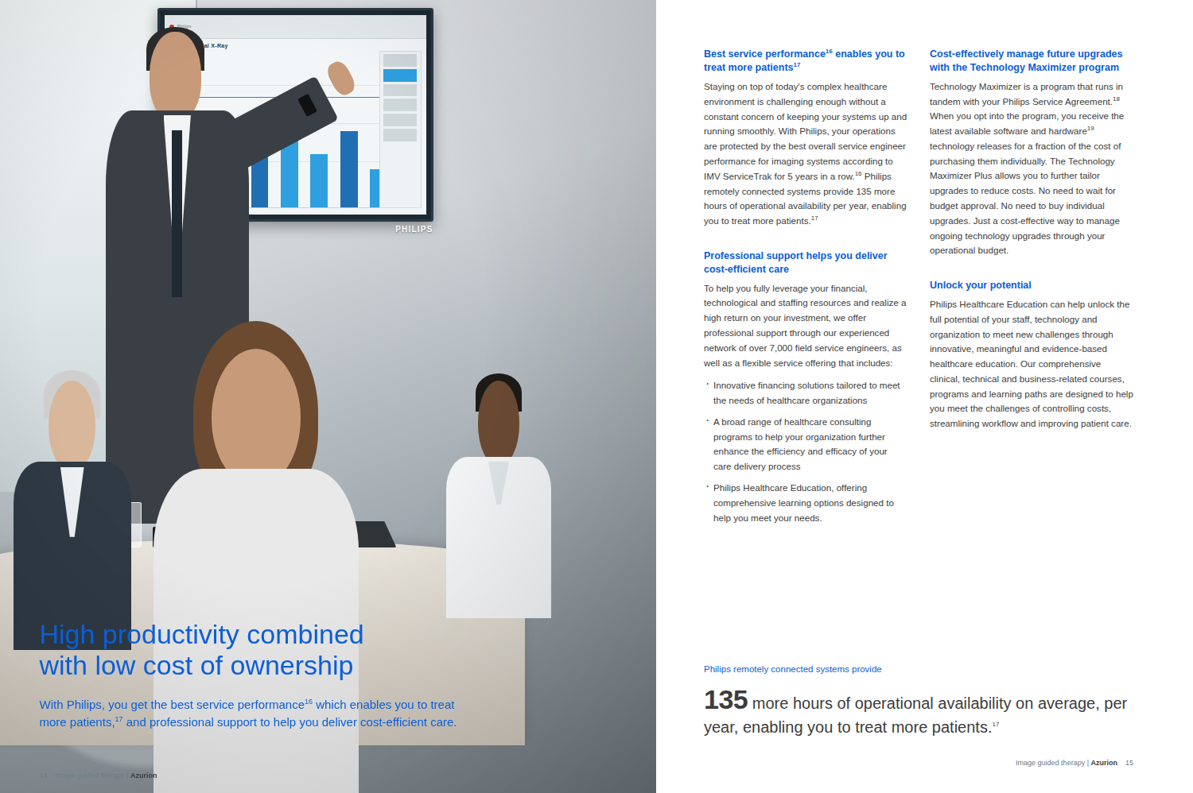Philips
Interventional X-Ray
PHILIPS
High productivity combined
with low cost of ownership
With Philips, you get the best service performance16 which enables you to treat more patients,17 and professional support to help you deliver cost-efficient care.
14 Image guided therapy | Azurion
Best service performance16 enables you to treat more patients17
Staying on top of today's complex healthcare environment is challenging enough without a constant concern of keeping your systems up and running smoothly. With Philips, your operations are protected by the best overall service engineer performance for imaging systems according to IMV ServiceTrak for 5 years in a row.16 Philips remotely connected systems provide 135 more hours of operational availability per year, enabling you to treat more patients.17
Professional support helps you deliver cost-efficient care
To help you fully leverage your financial, technological and staffing resources and realize a high return on your investment, we offer professional support through our experienced network of over 7,000 field service engineers, as well as a flexible service offering that includes:
Innovative financing solutions tailored to meet the needs of healthcare organizations
A broad range of healthcare consulting programs to help your organization further enhance the efficiency and efficacy of your care delivery process
Philips Healthcare Education, offering comprehensive learning options designed to help you meet your needs.
Cost-effectively manage future upgrades with the Technology Maximizer program
Technology Maximizer is a program that runs in tandem with your Philips Service Agreement.18 When you opt into the program, you receive the latest available software and hardware19 technology releases for a fraction of the cost of purchasing them individually. The Technology Maximizer Plus allows you to further tailor upgrades to reduce costs. No need to wait for budget approval. No need to buy individual upgrades. Just a cost-effective way to manage ongoing technology upgrades through your operational budget.
Unlock your potential
Philips Healthcare Education can help unlock the full potential of your staff, technology and organization to meet new challenges through innovative, meaningful and evidence-based healthcare education. Our comprehensive clinical, technical and business-related courses, programs and learning paths are designed to help you meet the challenges of controlling costs, streamlining workflow and improving patient care.
Philips remotely connected systems provide
135 more hours of operational availability on average, per year, enabling you to treat more patients.17
Image guided therapy | Azurion 15